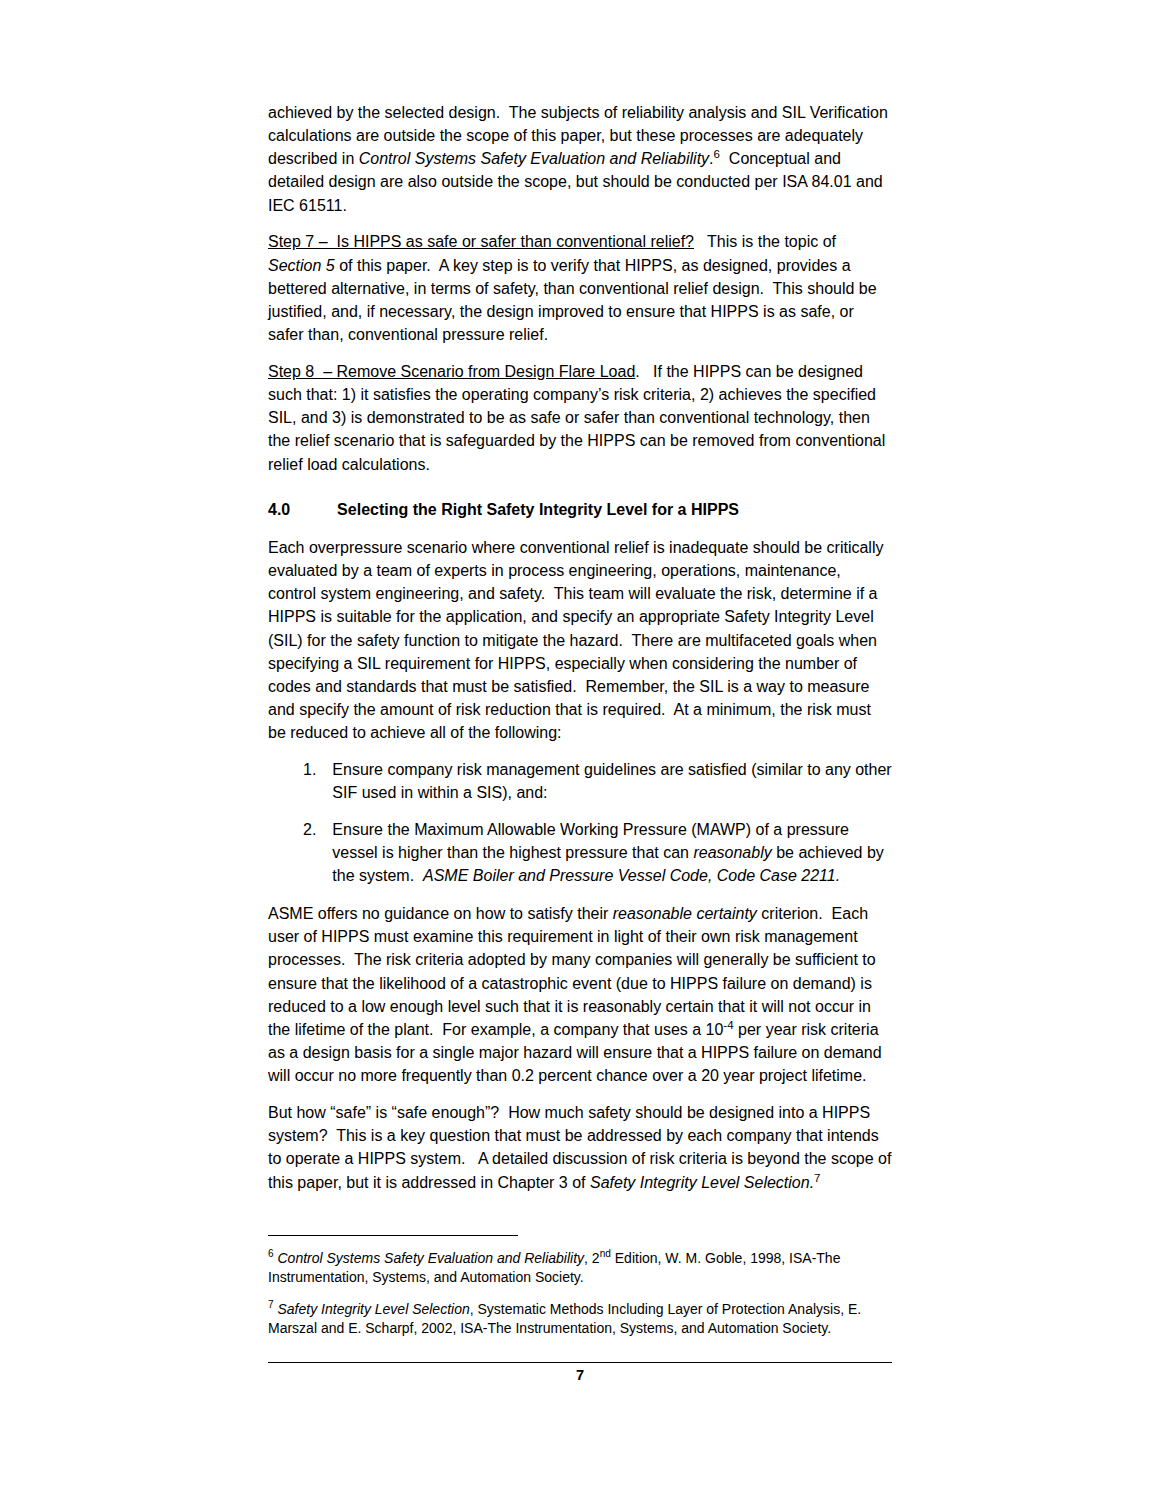achieved by the selected design. The subjects of reliability analysis and SIL Verification calculations are outside the scope of this paper, but these processes are adequately described in Control Systems Safety Evaluation and Reliability.6 Conceptual and detailed design are also outside the scope, but should be conducted per ISA 84.01 and IEC 61511.
Step 7 – Is HIPPS as safe or safer than conventional relief? This is the topic of Section 5 of this paper. A key step is to verify that HIPPS, as designed, provides a bettered alternative, in terms of safety, than conventional relief design. This should be justified, and, if necessary, the design improved to ensure that HIPPS is as safe, or safer than, conventional pressure relief.
Step 8 – Remove Scenario from Design Flare Load. If the HIPPS can be designed such that: 1) it satisfies the operating company’s risk criteria, 2) achieves the specified SIL, and 3) is demonstrated to be as safe or safer than conventional technology, then the relief scenario that is safeguarded by the HIPPS can be removed from conventional relief load calculations.
4.0 Selecting the Right Safety Integrity Level for a HIPPS
Each overpressure scenario where conventional relief is inadequate should be critically evaluated by a team of experts in process engineering, operations, maintenance, control system engineering, and safety. This team will evaluate the risk, determine if a HIPPS is suitable for the application, and specify an appropriate Safety Integrity Level (SIL) for the safety function to mitigate the hazard. There are multifaceted goals when specifying a SIL requirement for HIPPS, especially when considering the number of codes and standards that must be satisfied. Remember, the SIL is a way to measure and specify the amount of risk reduction that is required. At a minimum, the risk must be reduced to achieve all of the following:
Ensure company risk management guidelines are satisfied (similar to any other SIF used in within a SIS), and:
Ensure the Maximum Allowable Working Pressure (MAWP) of a pressure vessel is higher than the highest pressure that can reasonably be achieved by the system. ASME Boiler and Pressure Vessel Code, Code Case 2211.
ASME offers no guidance on how to satisfy their reasonable certainty criterion. Each user of HIPPS must examine this requirement in light of their own risk management processes. The risk criteria adopted by many companies will generally be sufficient to ensure that the likelihood of a catastrophic event (due to HIPPS failure on demand) is reduced to a low enough level such that it is reasonably certain that it will not occur in the lifetime of the plant. For example, a company that uses a 10-4 per year risk criteria as a design basis for a single major hazard will ensure that a HIPPS failure on demand will occur no more frequently than 0.2 percent chance over a 20 year project lifetime.
But how “safe” is “safe enough”? How much safety should be designed into a HIPPS system? This is a key question that must be addressed by each company that intends to operate a HIPPS system. A detailed discussion of risk criteria is beyond the scope of this paper, but it is addressed in Chapter 3 of Safety Integrity Level Selection.7
6 Control Systems Safety Evaluation and Reliability, 2nd Edition, W. M. Goble, 1998, ISA-The Instrumentation, Systems, and Automation Society.
7 Safety Integrity Level Selection, Systematic Methods Including Layer of Protection Analysis, E. Marszal and E. Scharpf, 2002, ISA-The Instrumentation, Systems, and Automation Society.
7